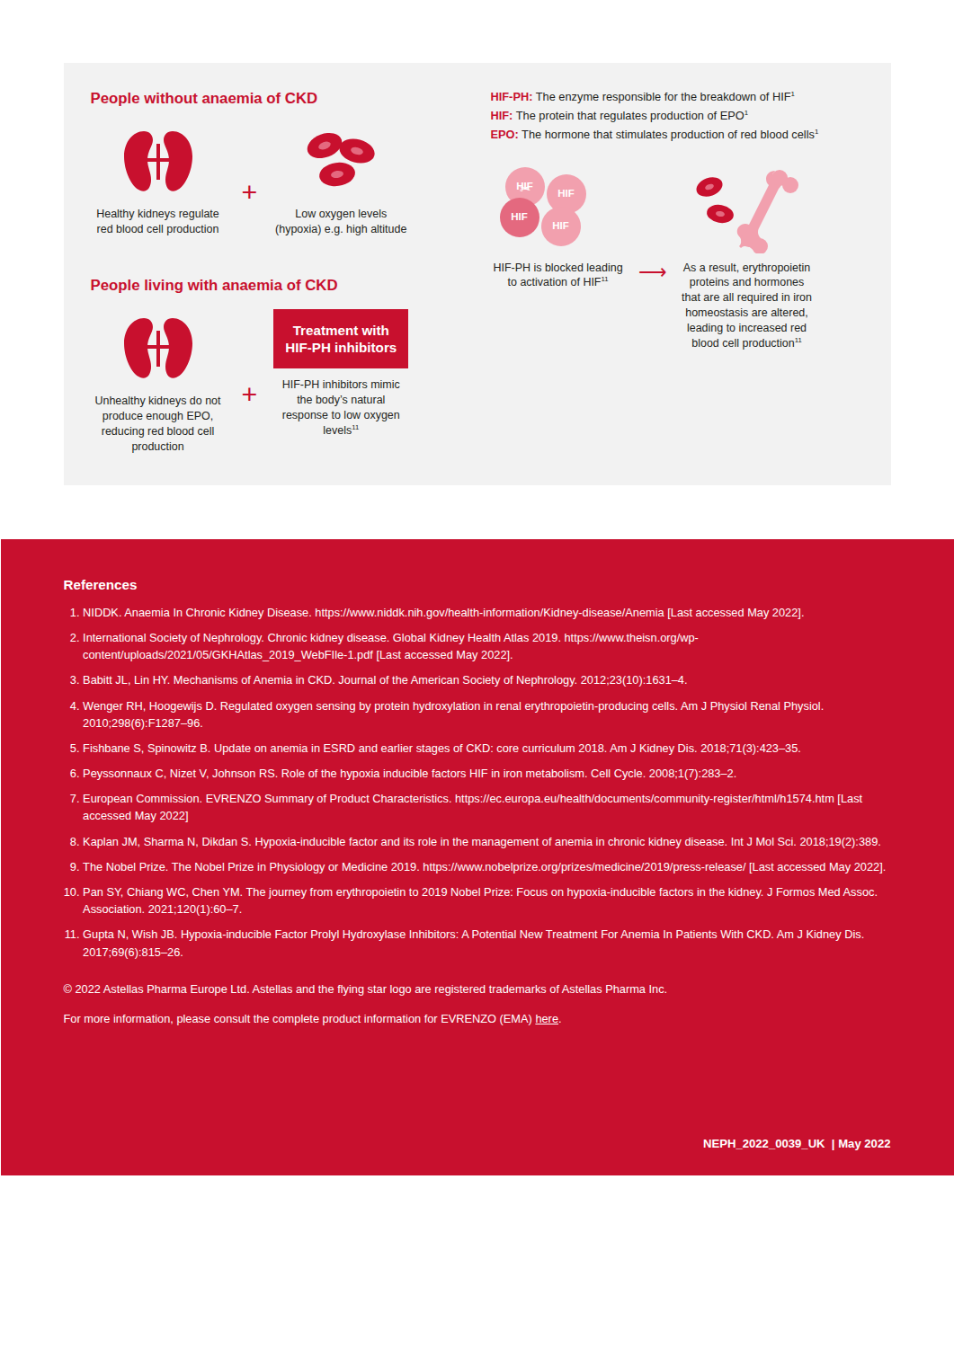People without anaemia of CKD
Healthy kidneys regulate red blood cell production
+
Low oxygen levels (hypoxia) e.g. high altitude
People living with anaemia of CKD
Unhealthy kidneys do not produce enough EPO, reducing red blood cell production
+
Treatment with HIF-PH inhibitors
HIF-PH inhibitors mimic the body’s natural response to low oxygen levels11
HIF-PH: The enzyme responsible for the breakdown of HIF1
HIF: The protein that regulates production of EPO1
EPO: The hormone that stimulates production of red blood cells1
HIF
HIF
HIF
HIF
✂
HIF-PH is blocked leading to activation of HIF11
⟶
As a result, erythropoietin proteins and hormones that are all required in iron homeostasis are altered, leading to increased red blood cell production11
References
NIDDK. Anaemia In Chronic Kidney Disease. https://www.niddk.nih.gov/health-information/Kidney-disease/Anemia [Last accessed May 2022].
International Society of Nephrology. Chronic kidney disease. Global Kidney Health Atlas 2019. https://www.theisn.org/wp-content/uploads/2021/05/GKHAtlas_2019_WebFIle-1.pdf [Last accessed May 2022].
Babitt JL, Lin HY. Mechanisms of Anemia in CKD. Journal of the American Society of Nephrology. 2012;23(10):1631–4.
Wenger RH, Hoogewijs D. Regulated oxygen sensing by protein hydroxylation in renal erythropoietin-producing cells. Am J Physiol Renal Physiol. 2010;298(6):F1287–96.
Fishbane S, Spinowitz B. Update on anemia in ESRD and earlier stages of CKD: core curriculum 2018. Am J Kidney Dis. 2018;71(3):423–35.
Peyssonnaux C, Nizet V, Johnson RS. Role of the hypoxia inducible factors HIF in iron metabolism. Cell Cycle. 2008;1(7):283–2.
European Commission. EVRENZO Summary of Product Characteristics. https://ec.europa.eu/health/documents/community-register/html/h1574.htm [Last accessed May 2022]
Kaplan JM, Sharma N, Dikdan S. Hypoxia-inducible factor and its role in the management of anemia in chronic kidney disease. Int J Mol Sci. 2018;19(2):389.
The Nobel Prize. The Nobel Prize in Physiology or Medicine 2019. https://www.nobelprize.org/prizes/medicine/2019/press-release/ [Last accessed May 2022].
Pan SY, Chiang WC, Chen YM. The journey from erythropoietin to 2019 Nobel Prize: Focus on hypoxia-inducible factors in the kidney. J Formos Med Assoc. Association. 2021;120(1):60–7.
Gupta N, Wish JB. Hypoxia-inducible Factor Prolyl Hydroxylase Inhibitors: A Potential New Treatment For Anemia In Patients With CKD. Am J Kidney Dis. 2017;69(6):815–26.
© 2022 Astellas Pharma Europe Ltd. Astellas and the flying star logo are registered trademarks of Astellas Pharma Inc.
For more information, please consult the complete product information for EVRENZO (EMA) here.
NEPH_2022_0039_UK | May 2022